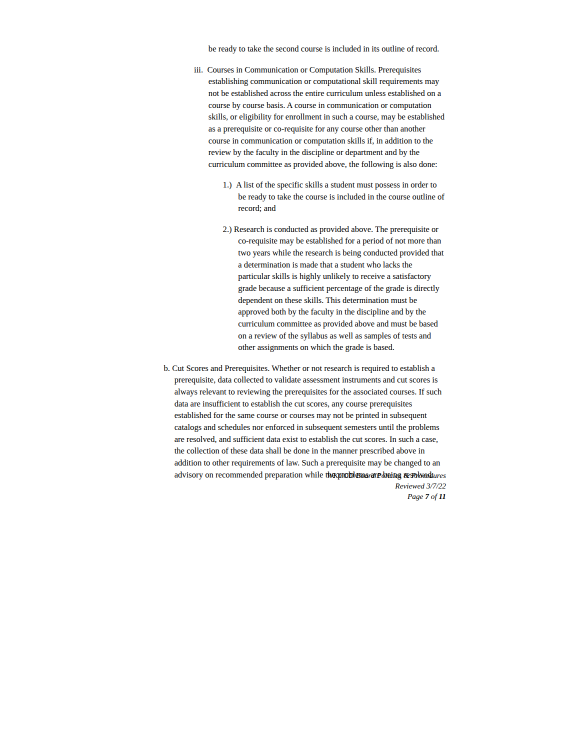be ready to take the second course is included in its outline of record.
iii. Courses in Communication or Computation Skills. Prerequisites establishing communication or computational skill requirements may not be established across the entire curriculum unless established on a course by course basis. A course in communication or computation skills, or eligibility for enrollment in such a course, may be established as a prerequisite or co-requisite for any course other than another course in communication or computation skills if, in addition to the review by the faculty in the discipline or department and by the curriculum committee as provided above, the following is also done:
1.) A list of the specific skills a student must possess in order to be ready to take the course is included in the course outline of record; and
2.) Research is conducted as provided above. The prerequisite or co-requisite may be established for a period of not more than two years while the research is being conducted provided that a determination is made that a student who lacks the particular skills is highly unlikely to receive a satisfactory grade because a sufficient percentage of the grade is directly dependent on these skills. This determination must be approved both by the faculty in the discipline and by the curriculum committee as provided above and must be based on a review of the syllabus as well as samples of tests and other assignments on which the grade is based.
b. Cut Scores and Prerequisites. Whether or not research is required to establish a prerequisite, data collected to validate assessment instruments and cut scores is always relevant to reviewing the prerequisites for the associated courses. If such data are insufficient to establish the cut scores, any course prerequisites established for the same course or courses may not be printed in subsequent catalogs and schedules nor enforced in subsequent semesters until the problems are resolved, and sufficient data exist to establish the cut scores. In such a case, the collection of these data shall be done in the manner prescribed above in addition to other requirements of law. Such a prerequisite may be changed to an advisory on recommended preparation while the problems are being resolved.
WKCCD Board Policies & Procedures
Reviewed 3/7/22
Page 7 of 11